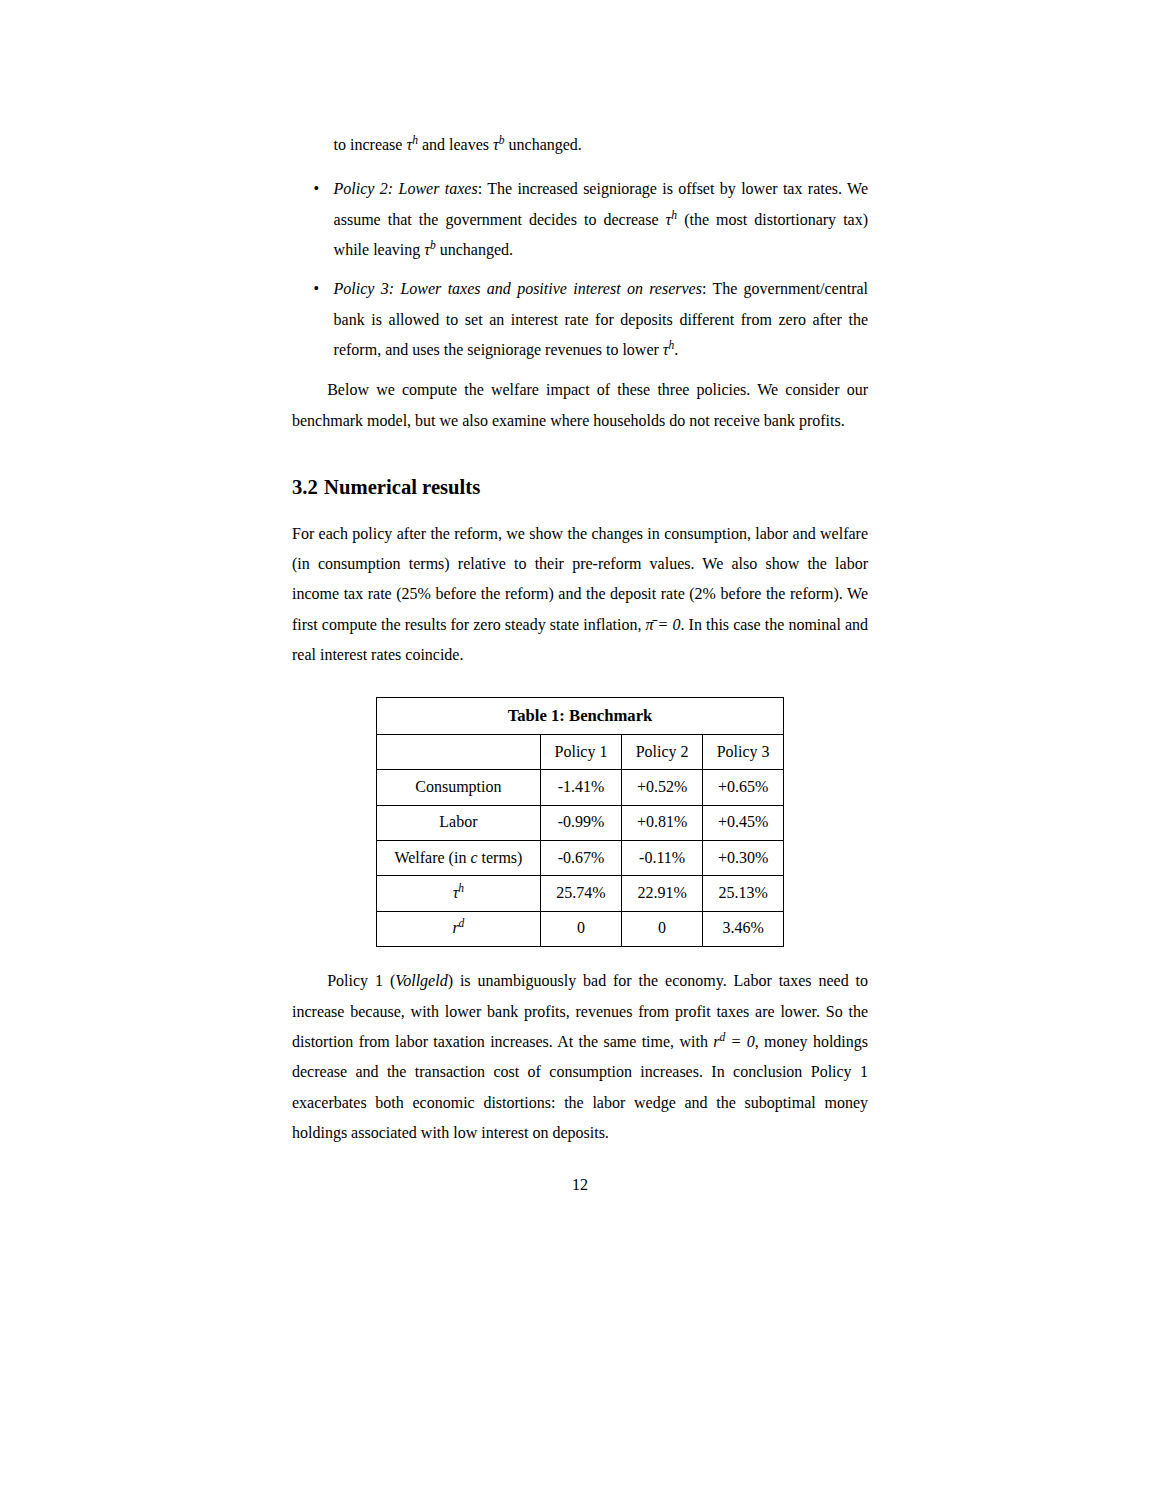to increase τh and leaves τb unchanged.
Policy 2: Lower taxes: The increased seigniorage is offset by lower tax rates. We assume that the government decides to decrease τh (the most distortionary tax) while leaving τb unchanged.
Policy 3: Lower taxes and positive interest on reserves: The government/central bank is allowed to set an interest rate for deposits different from zero after the reform, and uses the seigniorage revenues to lower τh.
Below we compute the welfare impact of these three policies. We consider our benchmark model, but we also examine where households do not receive bank profits.
3.2 Numerical results
For each policy after the reform, we show the changes in consumption, labor and welfare (in consumption terms) relative to their pre-reform values. We also show the labor income tax rate (25% before the reform) and the deposit rate (2% before the reform). We first compute the results for zero steady state inflation, π̄ = 0. In this case the nominal and real interest rates coincide.
Table 1: Benchmark
| | Policy 1 | Policy 2 | Policy 3 |
| Consumption | -1.41% | +0.52% | +0.65% |
| Labor | -0.99% | +0.81% | +0.45% |
| Welfare (in c terms) | -0.67% | -0.11% | +0.30% |
| τ h | 25.74% | 22.91% | 25.13% |
| r d | 0 | 0 | 3.46% |
Policy 1 (Vollgeld) is unambiguously bad for the economy. Labor taxes need to increase because, with lower bank profits, revenues from profit taxes are lower. So the distortion from labor taxation increases. At the same time, with rd = 0, money holdings decrease and the transaction cost of consumption increases. In conclusion Policy 1 exacerbates both economic distortions: the labor wedge and the suboptimal money holdings associated with low interest on deposits.
12